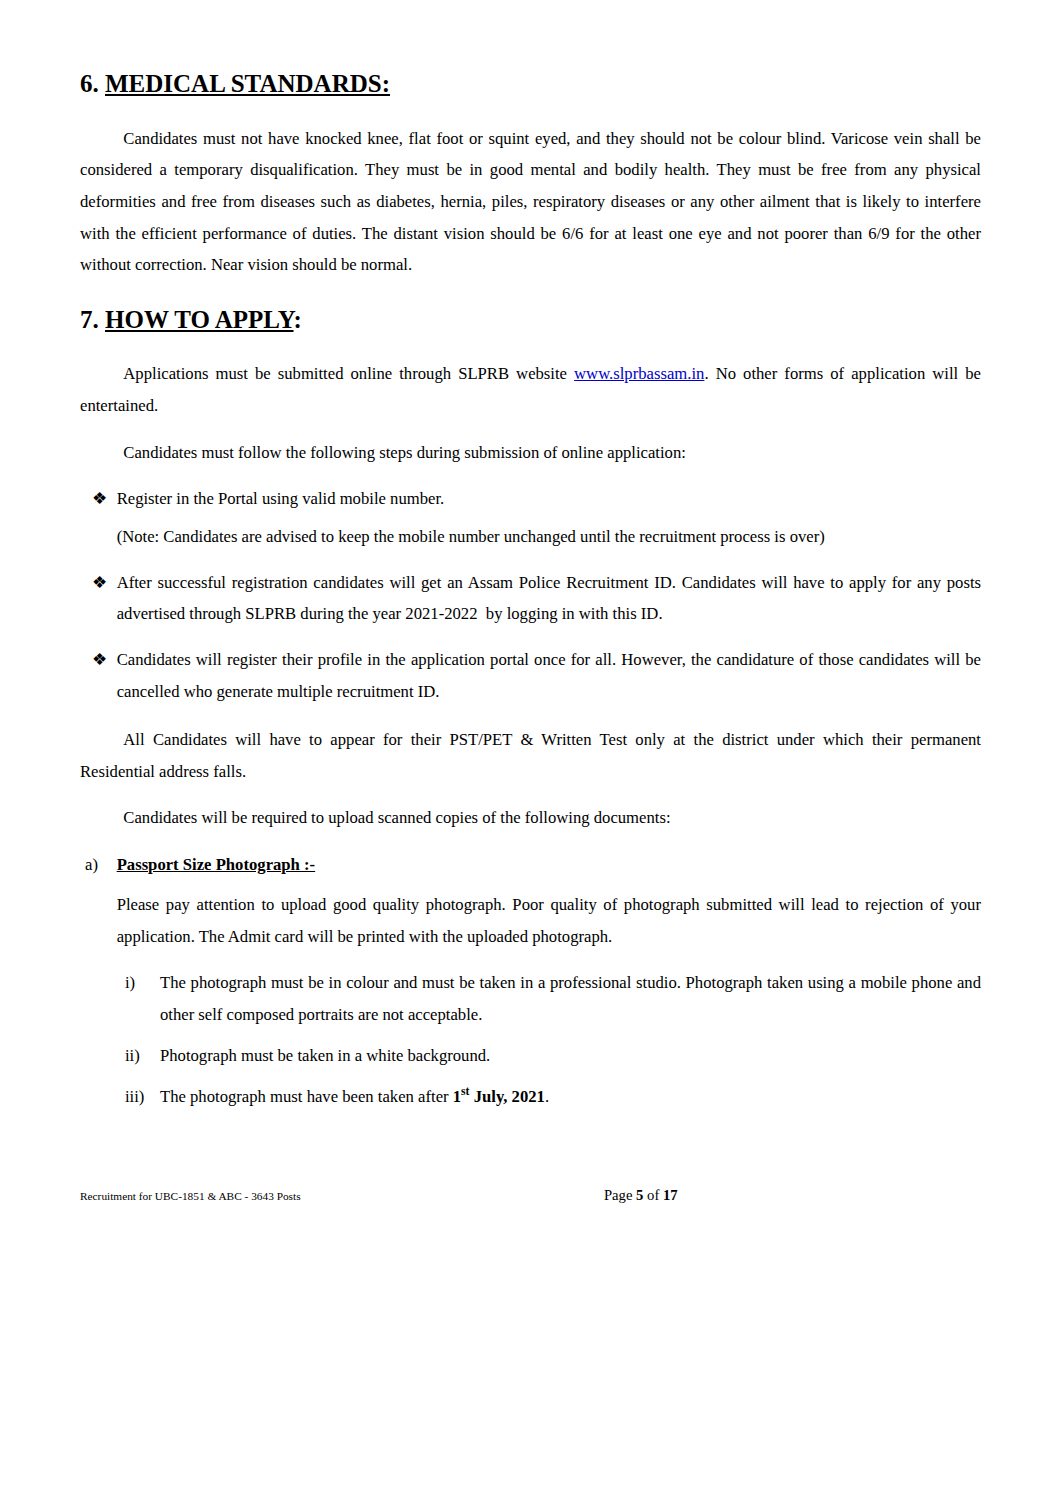6. MEDICAL STANDARDS:
Candidates must not have knocked knee, flat foot or squint eyed, and they should not be colour blind. Varicose vein shall be considered a temporary disqualification. They must be in good mental and bodily health. They must be free from any physical deformities and free from diseases such as diabetes, hernia, piles, respiratory diseases or any other ailment that is likely to interfere with the efficient performance of duties. The distant vision should be 6/6 for at least one eye and not poorer than 6/9 for the other without correction. Near vision should be normal.
7. HOW TO APPLY:
Applications must be submitted online through SLPRB website www.slprbassam.in. No other forms of application will be entertained.
Candidates must follow the following steps during submission of online application:
Register in the Portal using valid mobile number. (Note: Candidates are advised to keep the mobile number unchanged until the recruitment process is over)
After successful registration candidates will get an Assam Police Recruitment ID. Candidates will have to apply for any posts advertised through SLPRB during the year 2021-2022 by logging in with this ID.
Candidates will register their profile in the application portal once for all. However, the candidature of those candidates will be cancelled who generate multiple recruitment ID.
All Candidates will have to appear for their PST/PET & Written Test only at the district under which their permanent Residential address falls.
Candidates will be required to upload scanned copies of the following documents:
a) Passport Size Photograph :-
Please pay attention to upload good quality photograph. Poor quality of photograph submitted will lead to rejection of your application. The Admit card will be printed with the uploaded photograph.
i) The photograph must be in colour and must be taken in a professional studio. Photograph taken using a mobile phone and other self composed portraits are not acceptable.
ii) Photograph must be taken in a white background.
iii) The photograph must have been taken after 1st July, 2021.
Recruitment for UBC-1851 & ABC - 3643 Posts
Page 5 of 17